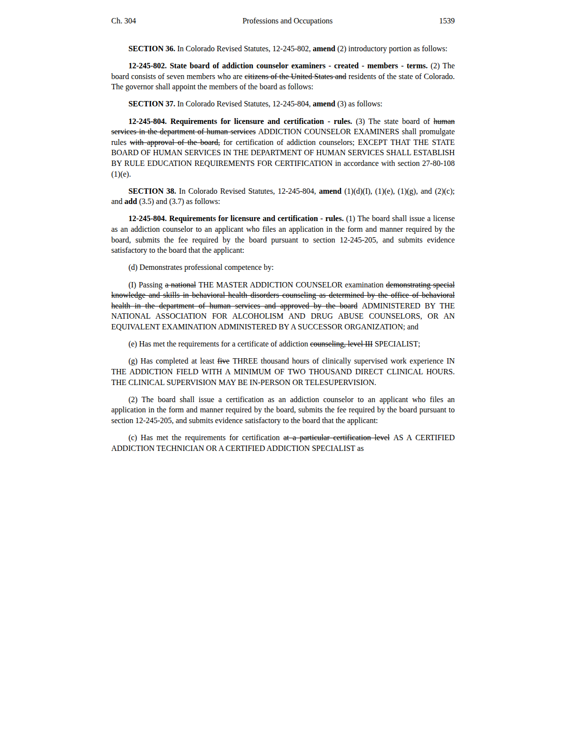Ch. 304 Professions and Occupations 1539
SECTION 36. In Colorado Revised Statutes, 12-245-802, amend (2) introductory portion as follows:
12-245-802. State board of addiction counselor examiners - created - members - terms. (2) The board consists of seven members who are citizens of the United States and residents of the state of Colorado. The governor shall appoint the members of the board as follows:
SECTION 37. In Colorado Revised Statutes, 12-245-804, amend (3) as follows:
12-245-804. Requirements for licensure and certification - rules. (3) The state board of human services in the department of human services ADDICTION COUNSELOR EXAMINERS shall promulgate rules with approval of the board, for certification of addiction counselors; EXCEPT THAT THE STATE BOARD OF HUMAN SERVICES IN THE DEPARTMENT OF HUMAN SERVICES SHALL ESTABLISH BY RULE EDUCATION REQUIREMENTS FOR CERTIFICATION in accordance with section 27-80-108 (1)(e).
SECTION 38. In Colorado Revised Statutes, 12-245-804, amend (1)(d)(I), (1)(e), (1)(g), and (2)(c); and add (3.5) and (3.7) as follows:
12-245-804. Requirements for licensure and certification - rules. (1) The board shall issue a license as an addiction counselor to an applicant who files an application in the form and manner required by the board, submits the fee required by the board pursuant to section 12-245-205, and submits evidence satisfactory to the board that the applicant:
(d) Demonstrates professional competence by:
(I) Passing a national THE MASTER ADDICTION COUNSELOR examination demonstrating special knowledge and skills in behavioral health disorders counseling as determined by the office of behavioral health in the department of human services and approved by the board ADMINISTERED BY THE NATIONAL ASSOCIATION FOR ALCOHOLISM AND DRUG ABUSE COUNSELORS, OR AN EQUIVALENT EXAMINATION ADMINISTERED BY A SUCCESSOR ORGANIZATION; and
(e) Has met the requirements for a certificate of addiction counseling, level III SPECIALIST;
(g) Has completed at least five THREE thousand hours of clinically supervised work experience IN THE ADDICTION FIELD WITH A MINIMUM OF TWO THOUSAND DIRECT CLINICAL HOURS. THE CLINICAL SUPERVISION MAY BE IN-PERSON OR TELESUPERVISION.
(2) The board shall issue a certification as an addiction counselor to an applicant who files an application in the form and manner required by the board, submits the fee required by the board pursuant to section 12-245-205, and submits evidence satisfactory to the board that the applicant:
(c) Has met the requirements for certification at a particular certification level AS A CERTIFIED ADDICTION TECHNICIAN OR A CERTIFIED ADDICTION SPECIALIST as